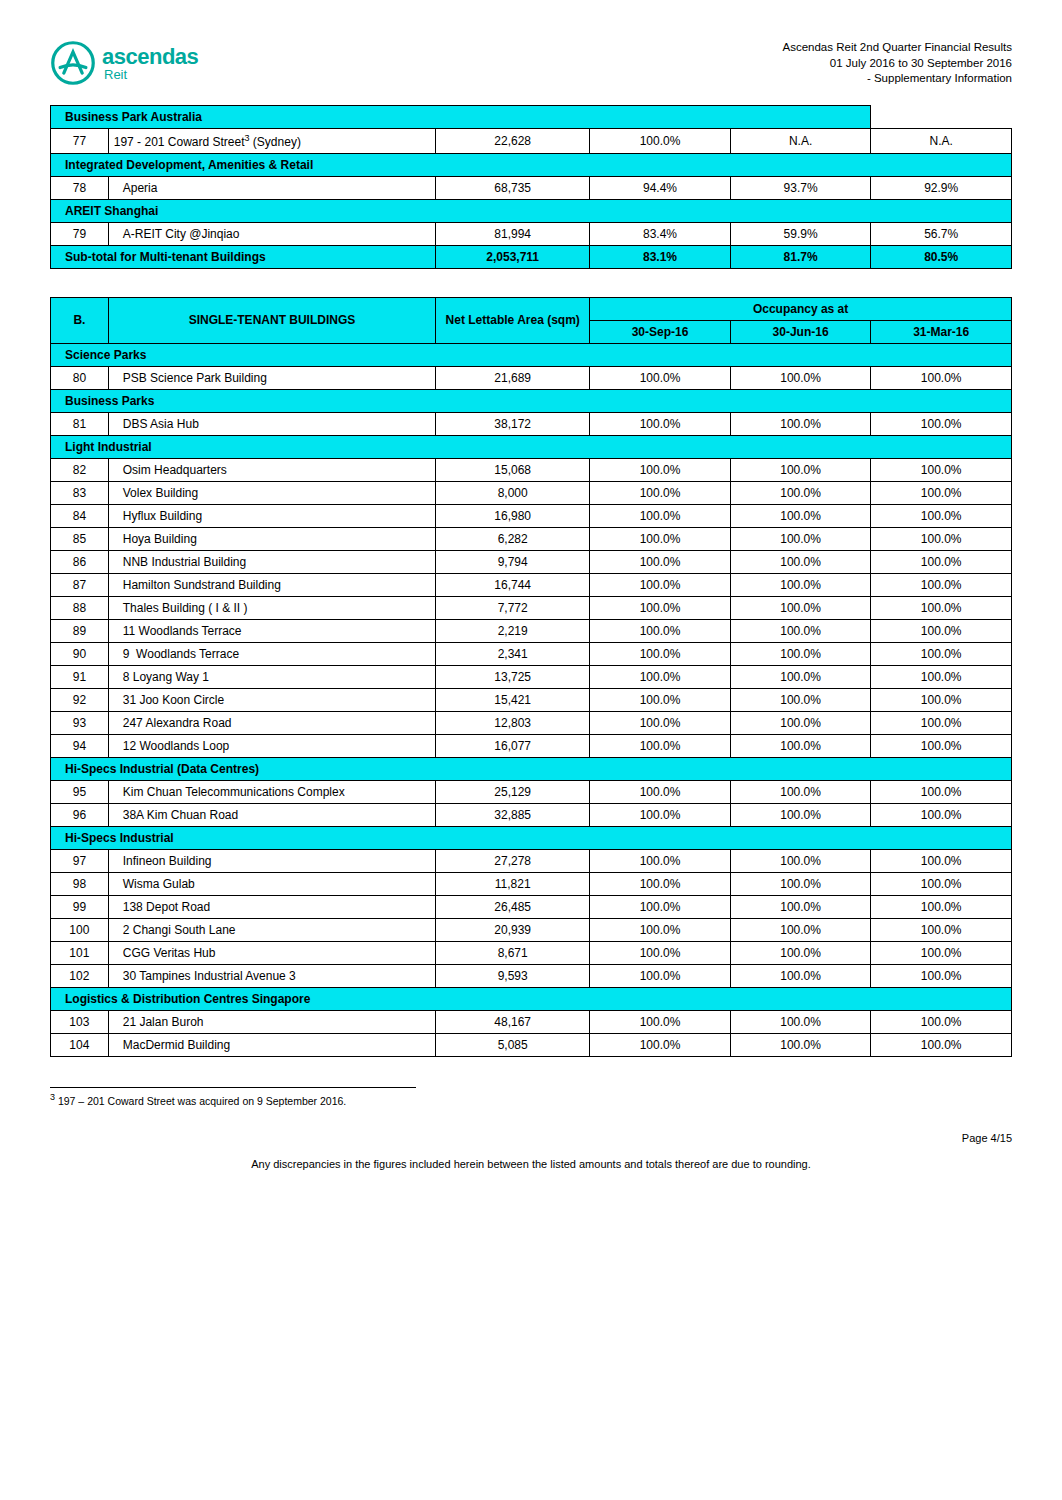ascendas
Reit
Ascendas Reit 2nd Quarter Financial Results
01 July 2016 to 30 September 2016
- Supplementary Information
| Business Park Australia |
| 77 | 197 - 201 Coward Street 3 (Sydney) | 22,628 | 100.0% | N.A. | N.A. |
| Integrated Development, Amenities & Retail |
| 78 | Aperia | 68,735 | 94.4% | 93.7% | 92.9% |
| AREIT Shanghai |
| 79 | A-REIT City @Jinqiao | 81,994 | 83.4% | 59.9% | 56.7% |
| Sub-total for Multi-tenant Buildings | 2,053,711 | 83.1% | 81.7% | 80.5% |
| B. | SINGLE-TENANT BUILDINGS | Net Lettable Area (sqm) | Occupancy as at |
| 30-Sep-16 | 30-Jun-16 | 31-Mar-16 |
| Science Parks |
| 80 | PSB Science Park Building | 21,689 | 100.0% | 100.0% | 100.0% |
| Business Parks |
| 81 | DBS Asia Hub | 38,172 | 100.0% | 100.0% | 100.0% |
| Light Industrial |
| 82 | Osim Headquarters | 15,068 | 100.0% | 100.0% | 100.0% |
| 83 | Volex Building | 8,000 | 100.0% | 100.0% | 100.0% |
| 84 | Hyflux Building | 16,980 | 100.0% | 100.0% | 100.0% |
| 85 | Hoya Building | 6,282 | 100.0% | 100.0% | 100.0% |
| 86 | NNB Industrial Building | 9,794 | 100.0% | 100.0% | 100.0% |
| 87 | Hamilton Sundstrand Building | 16,744 | 100.0% | 100.0% | 100.0% |
| 88 | Thales Building ( I & II ) | 7,772 | 100.0% | 100.0% | 100.0% |
| 89 | 11 Woodlands Terrace | 2,219 | 100.0% | 100.0% | 100.0% |
| 90 | 9 Woodlands Terrace | 2,341 | 100.0% | 100.0% | 100.0% |
| 91 | 8 Loyang Way 1 | 13,725 | 100.0% | 100.0% | 100.0% |
| 92 | 31 Joo Koon Circle | 15,421 | 100.0% | 100.0% | 100.0% |
| 93 | 247 Alexandra Road | 12,803 | 100.0% | 100.0% | 100.0% |
| 94 | 12 Woodlands Loop | 16,077 | 100.0% | 100.0% | 100.0% |
| Hi-Specs Industrial (Data Centres) |
| 95 | Kim Chuan Telecommunications Complex | 25,129 | 100.0% | 100.0% | 100.0% |
| 96 | 38A Kim Chuan Road | 32,885 | 100.0% | 100.0% | 100.0% |
| Hi-Specs Industrial |
| 97 | Infineon Building | 27,278 | 100.0% | 100.0% | 100.0% |
| 98 | Wisma Gulab | 11,821 | 100.0% | 100.0% | 100.0% |
| 99 | 138 Depot Road | 26,485 | 100.0% | 100.0% | 100.0% |
| 100 | 2 Changi South Lane | 20,939 | 100.0% | 100.0% | 100.0% |
| 101 | CGG Veritas Hub | 8,671 | 100.0% | 100.0% | 100.0% |
| 102 | 30 Tampines Industrial Avenue 3 | 9,593 | 100.0% | 100.0% | 100.0% |
| Logistics & Distribution Centres Singapore |
| 103 | 21 Jalan Buroh | 48,167 | 100.0% | 100.0% | 100.0% |
| 104 | MacDermid Building | 5,085 | 100.0% | 100.0% | 100.0% |
3 197 – 201 Coward Street was acquired on 9 September 2016.
Page 4/15
Any discrepancies in the figures included herein between the listed amounts and totals thereof are due to rounding.